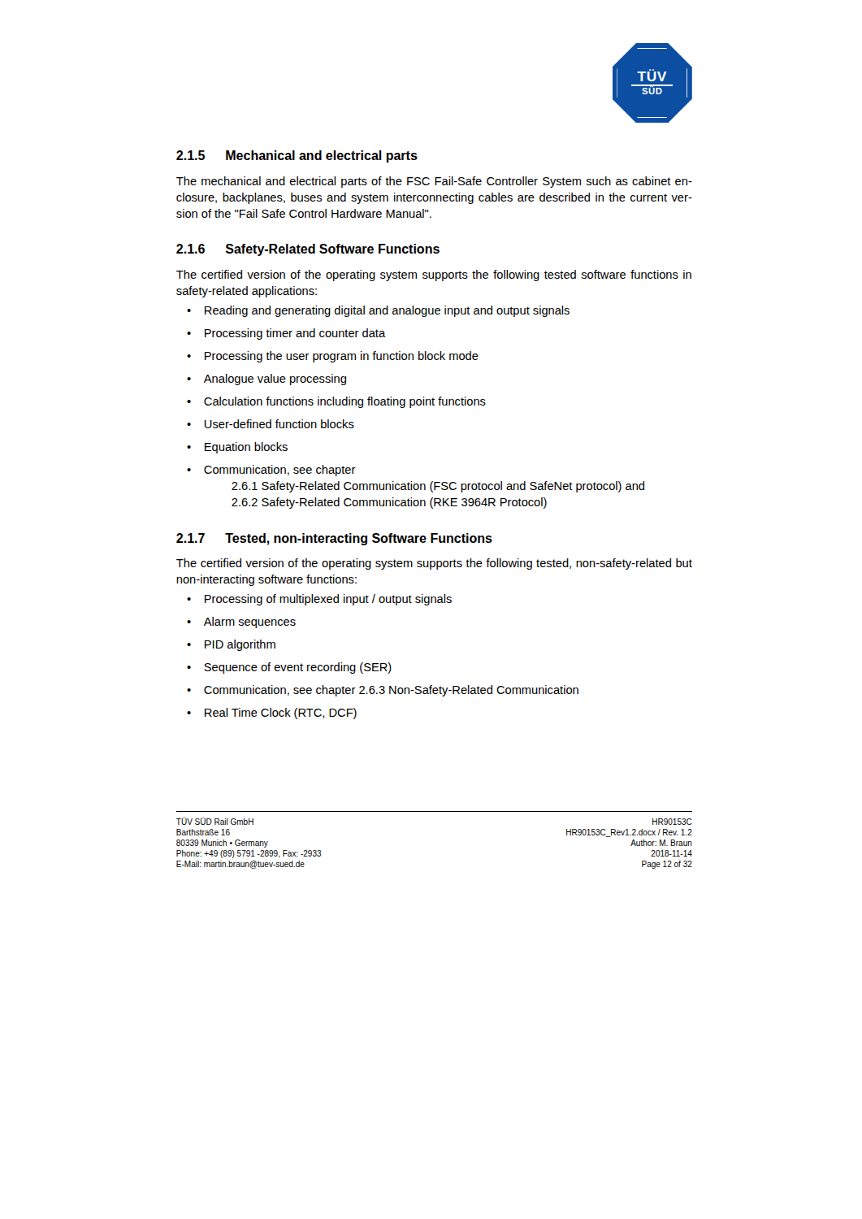TÜV
SÜD
2.1.5 Mechanical and electrical parts
The mechanical and electrical parts of the FSC Fail-Safe Controller System such as cabinet enclosure, backplanes, buses and system interconnecting cables are described in the current version of the "Fail Safe Control Hardware Manual".
2.1.6 Safety-Related Software Functions
The certified version of the operating system supports the following tested software functions in safety-related applications:
Reading and generating digital and analogue input and output signals
Processing timer and counter data
Processing the user program in function block mode
Analogue value processing
Calculation functions including floating point functions
User-defined function blocks
Equation blocks
Communication, see chapter
2.6.1 Safety-Related Communication (FSC protocol and SafeNet protocol) and
2.6.2 Safety-Related Communication (RKE 3964R Protocol)
2.1.7 Tested, non-interacting Software Functions
The certified version of the operating system supports the following tested, non-safety-related but non-interacting software functions:
Processing of multiplexed input / output signals
Alarm sequences
PID algorithm
Sequence of event recording (SER)
Communication, see chapter 2.6.3 Non-Safety-Related Communication
Real Time Clock (RTC, DCF)
TÜV SÜD Rail GmbH
Barthstraße 16
80339 Munich • Germany
Phone: +49 (89) 5791 -2899, Fax: -2933
E-Mail: martin.braun@tuev-sued.de
HR90153C
HR90153C_Rev1.2.docx / Rev. 1.2
Author: M. Braun
2018-11-14
Page 12 of 32